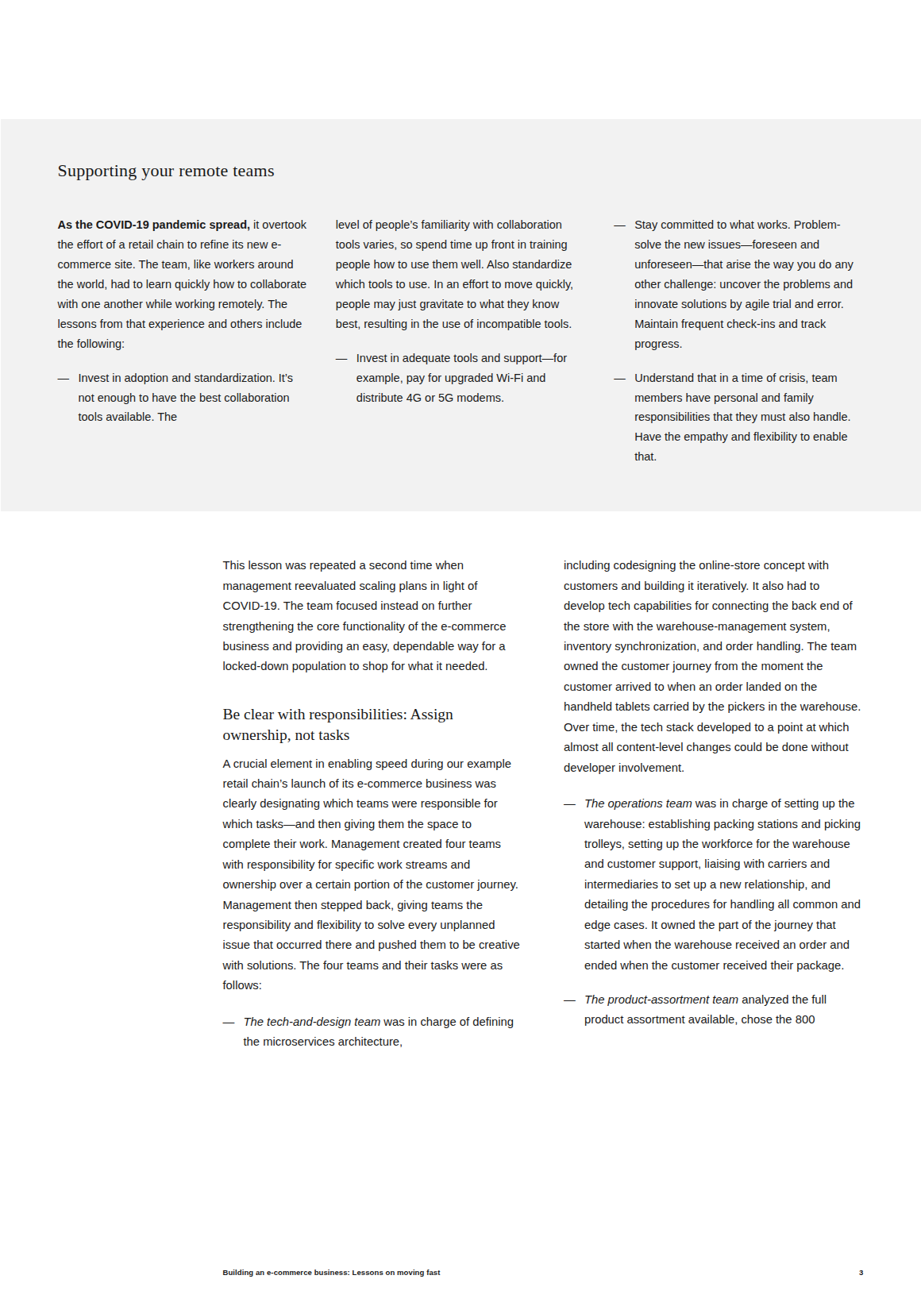Supporting your remote teams
As the COVID‑19 pandemic spread, it overtook the effort of a retail chain to refine its new e-commerce site. The team, like workers around the world, had to learn quickly how to collaborate with one another while working remotely. The lessons from that experience and others include the following:
Invest in adoption and standardization. It’s not enough to have the best collaboration tools available. The
level of people’s familiarity with collaboration tools varies, so spend time up front in training people how to use them well. Also standardize which tools to use. In an effort to move quickly, people may just gravitate to what they know best, resulting in the use of incompatible tools.
Invest in adequate tools and support—for example, pay for upgraded Wi-Fi and distribute 4G or 5G modems.
Stay committed to what works. Problem-solve the new issues—foreseen and unforeseen—that arise the way you do any other challenge: uncover the problems and innovate solutions by agile trial and error. Maintain frequent check-ins and track progress.
Understand that in a time of crisis, team members have personal and family responsibilities that they must also handle. Have the empathy and flexibility to enable that.
This lesson was repeated a second time when management reevaluated scaling plans in light of COVID‑19. The team focused instead on further strengthening the core functionality of the e-commerce business and providing an easy, dependable way for a locked-down population to shop for what it needed.
Be clear with responsibilities: Assign ownership, not tasks
A crucial element in enabling speed during our example retail chain’s launch of its e-commerce business was clearly designating which teams were responsible for which tasks—and then giving them the space to complete their work. Management created four teams with responsibility for specific work streams and ownership over a certain portion of the customer journey. Management then stepped back, giving teams the responsibility and flexibility to solve every unplanned issue that occurred there and pushed them to be creative with solutions. The four teams and their tasks were as follows:
The tech-and-design team was in charge of defining the microservices architecture,
including codesigning the online-store concept with customers and building it iteratively. It also had to develop tech capabilities for connecting the back end of the store with the warehouse-management system, inventory synchronization, and order handling. The team owned the customer journey from the moment the customer arrived to when an order landed on the handheld tablets carried by the pickers in the warehouse. Over time, the tech stack developed to a point at which almost all content-level changes could be done without developer involvement.
The operations team was in charge of setting up the warehouse: establishing packing stations and picking trolleys, setting up the workforce for the warehouse and customer support, liaising with carriers and intermediaries to set up a new relationship, and detailing the procedures for handling all common and edge cases. It owned the part of the journey that started when the warehouse received an order and ended when the customer received their package.
The product-assortment team analyzed the full product assortment available, chose the 800
Building an e-commerce business: Lessons on moving fast
3